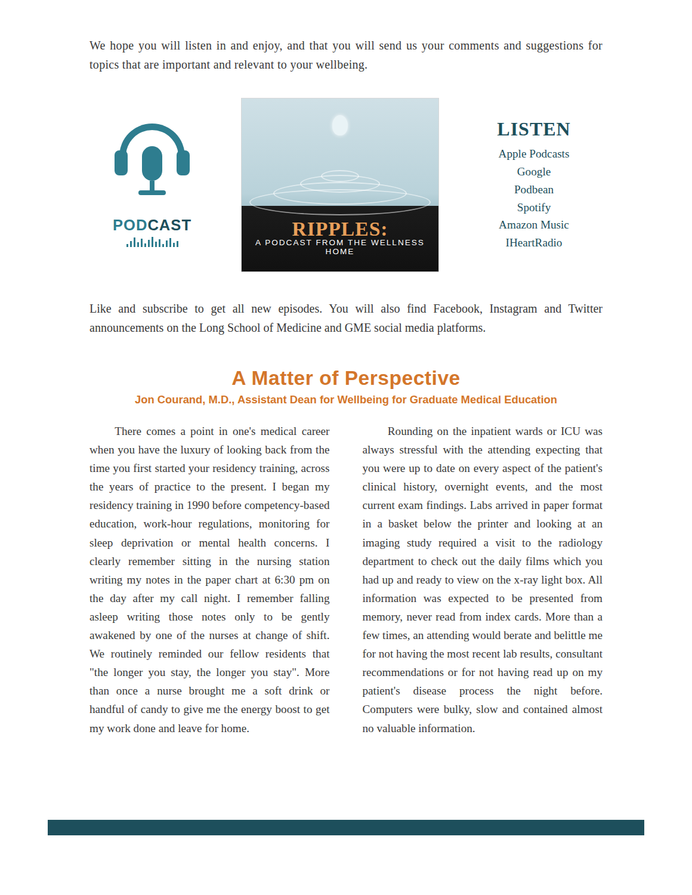We hope you will listen in and enjoy, and that you will send us your comments and suggestions for topics that are important and relevant to your wellbeing.
POD CAST
RIPPLES:
A PODCAST FROM THE WELLNESS HOME
LISTEN
Apple Podcasts
Google
Podbean
Spotify
Amazon Music
IHeartRadio
Like and subscribe to get all new episodes. You will also find Facebook, Instagram and Twitter announcements on the Long School of Medicine and GME social media platforms.
A Matter of Perspective
Jon Courand, M.D., Assistant Dean for Wellbeing for Graduate Medical Education
There comes a point in one's medical career when you have the luxury of looking back from the time you first started your residency training, across the years of practice to the present. I began my residency training in 1990 before competency-based education, work-hour regulations, monitoring for sleep deprivation or mental health concerns. I clearly remember sitting in the nursing station writing my notes in the paper chart at 6:30 pm on the day after my call night. I remember falling asleep writing those notes only to be gently awakened by one of the nurses at change of shift. We routinely reminded our fellow residents that "the longer you stay, the longer you stay". More than once a nurse brought me a soft drink or handful of candy to give me the energy boost to get my work done and leave for home.
Rounding on the inpatient wards or ICU was always stressful with the attending expecting that you were up to date on every aspect of the patient's clinical history, overnight events, and the most current exam findings. Labs arrived in paper format in a basket below the printer and looking at an imaging study required a visit to the radiology department to check out the daily films which you had up and ready to view on the x-ray light box. All information was expected to be presented from memory, never read from index cards. More than a few times, an attending would berate and belittle me for not having the most recent lab results, consultant recommendations or for not having read up on my patient's disease process the night before. Computers were bulky, slow and contained almost no valuable information.